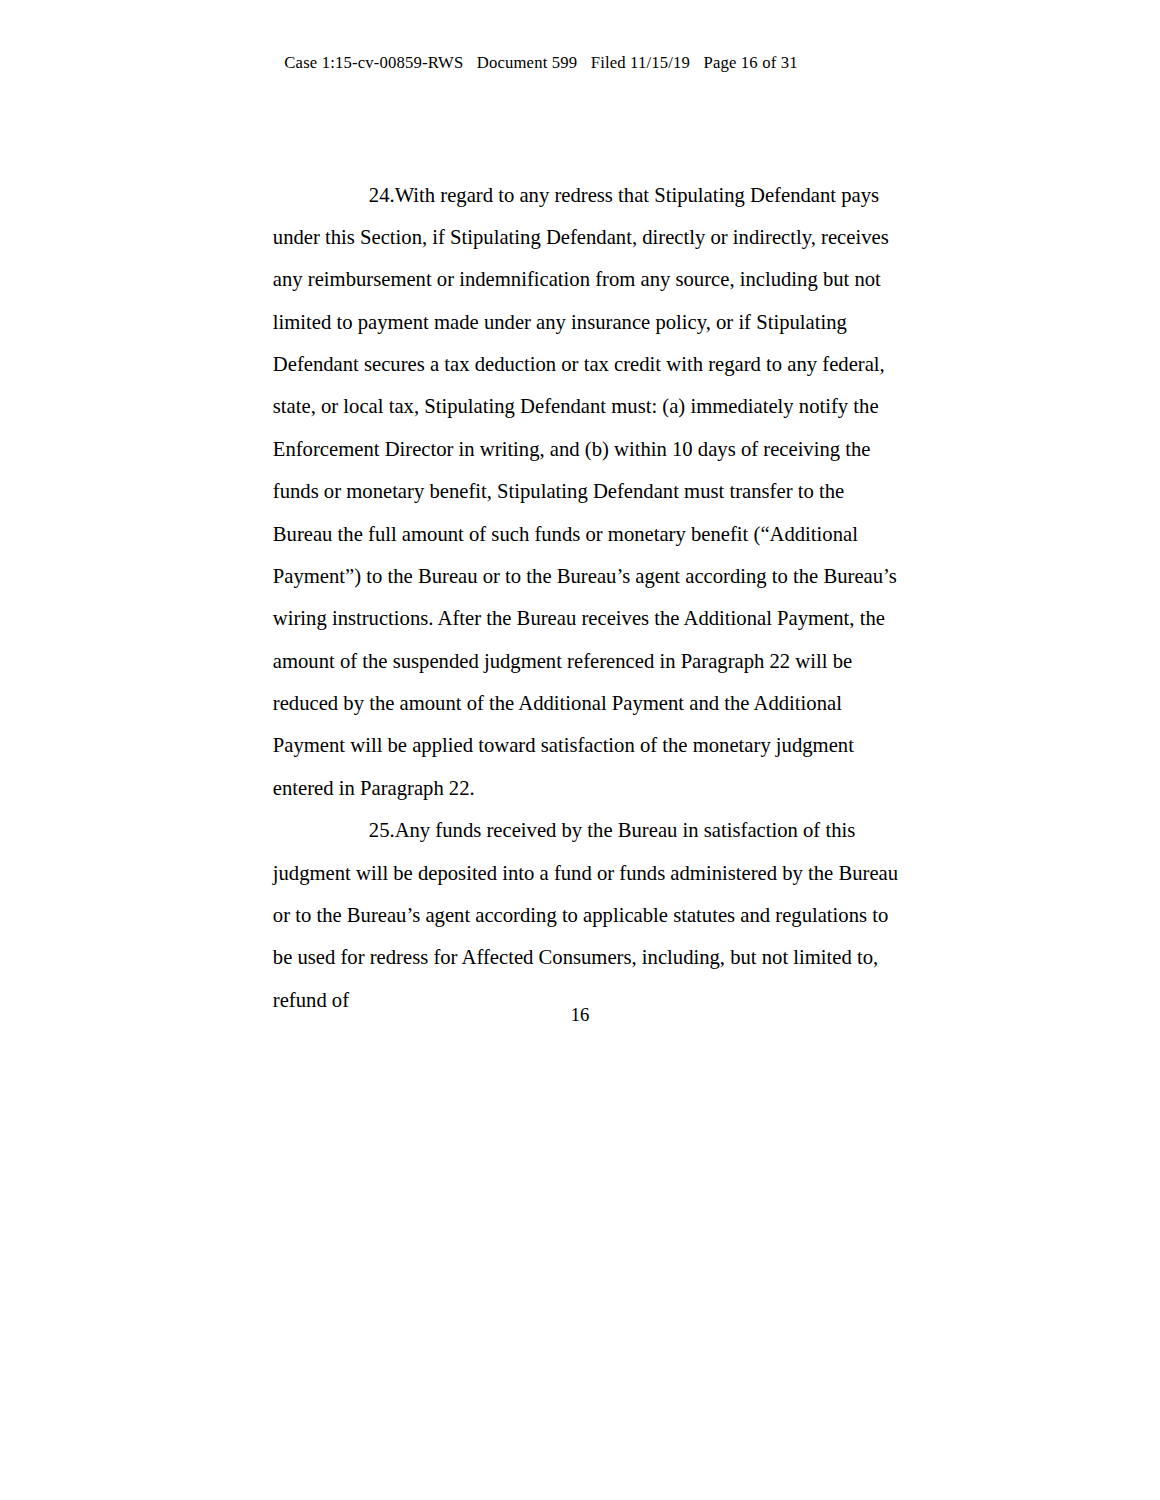Case 1:15-cv-00859-RWS Document 599 Filed 11/15/19 Page 16 of 31
24. With regard to any redress that Stipulating Defendant pays under this Section, if Stipulating Defendant, directly or indirectly, receives any reimbursement or indemnification from any source, including but not limited to payment made under any insurance policy, or if Stipulating Defendant secures a tax deduction or tax credit with regard to any federal, state, or local tax, Stipulating Defendant must: (a) immediately notify the Enforcement Director in writing, and (b) within 10 days of receiving the funds or monetary benefit, Stipulating Defendant must transfer to the Bureau the full amount of such funds or monetary benefit (“Additional Payment”) to the Bureau or to the Bureau’s agent according to the Bureau’s wiring instructions. After the Bureau receives the Additional Payment, the amount of the suspended judgment referenced in Paragraph 22 will be reduced by the amount of the Additional Payment and the Additional Payment will be applied toward satisfaction of the monetary judgment entered in Paragraph 22.
25. Any funds received by the Bureau in satisfaction of this judgment will be deposited into a fund or funds administered by the Bureau or to the Bureau’s agent according to applicable statutes and regulations to be used for redress for Affected Consumers, including, but not limited to, refund of
16